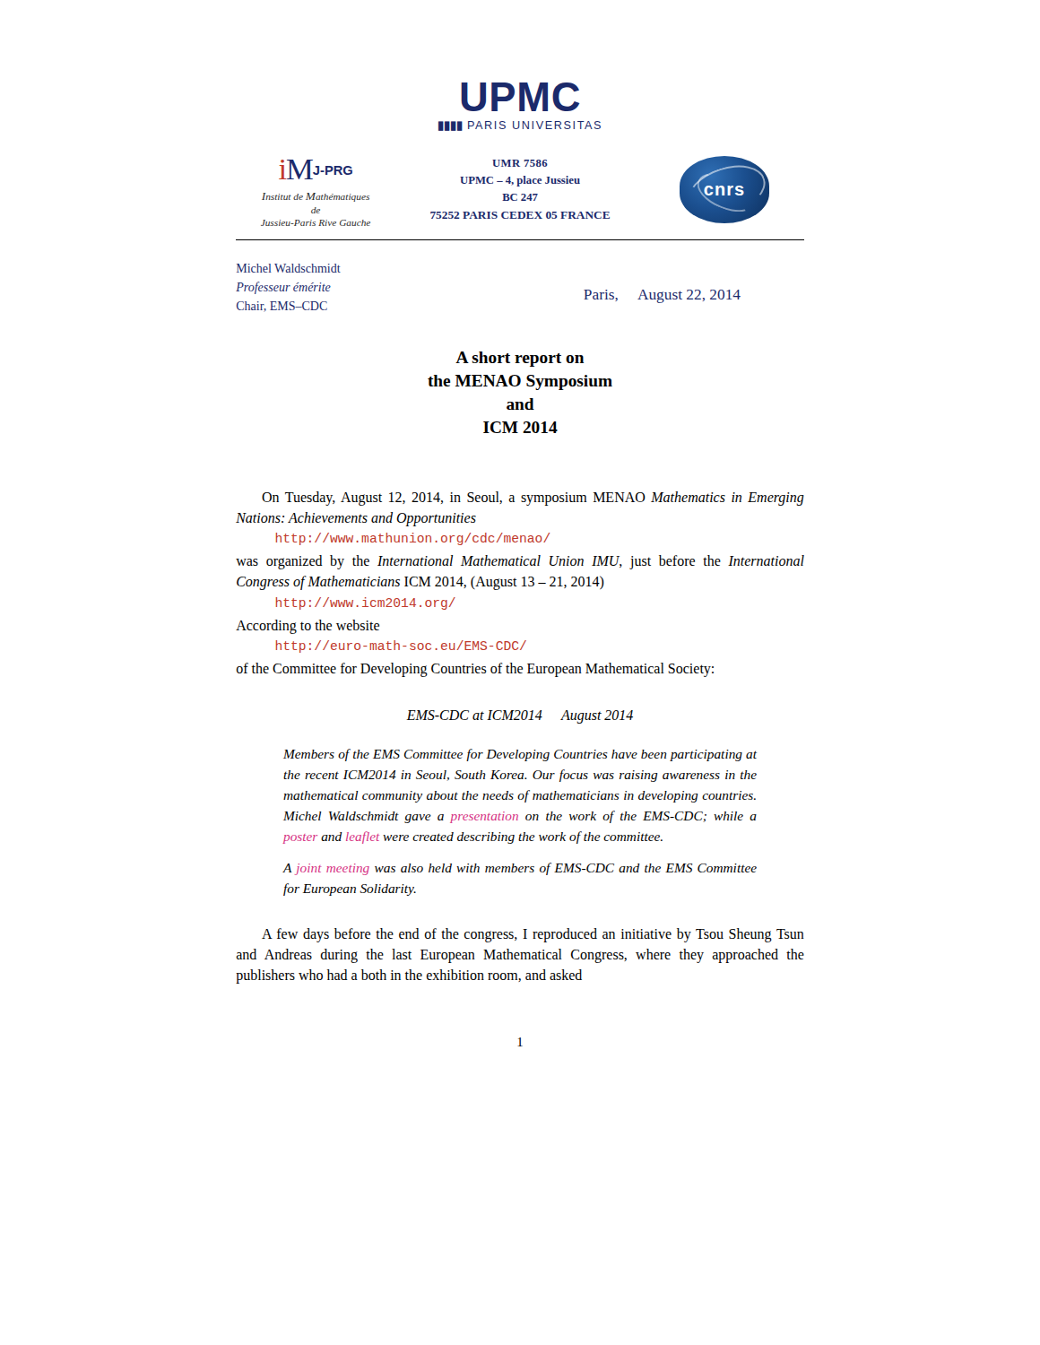UPMC
▮▮▮▮ PARIS UNIVERSITAS
i M J-PRG
Institut de Mathématiques
de
Jussieu-Paris Rive Gauche
UMR 7586
UPMC – 4, place Jussieu
BC 247
75252 PARIS CEDEX 05 FRANCE
cnrs
Michel Waldschmidt
Professeur émérite
Chair, EMS–CDC
Paris, August 22, 2014
A short report on
the MENAO Symposium
and
ICM 2014
On Tuesday, August 12, 2014, in Seoul, a symposium MENAO Mathematics in Emerging Nations: Achievements and Opportunities
http://www.mathunion.org/cdc/menao/
was organized by the International Mathematical Union IMU, just before the International Congress of Mathematicians ICM 2014, (August 13 – 21, 2014)
http://www.icm2014.org/
According to the website
http://euro-math-soc.eu/EMS-CDC/
of the Committee for Developing Countries of the European Mathematical Society:
EMS-CDC at ICM2014 August 2014
Members of the EMS Committee for Developing Countries have been participating at the recent ICM2014 in Seoul, South Korea. Our focus was raising awareness in the mathematical community about the needs of mathematicians in developing countries. Michel Waldschmidt gave a presentation on the work of the EMS-CDC; while a poster and leaflet were created describing the work of the committee.
A joint meeting was also held with members of EMS-CDC and the EMS Committee for European Solidarity.
A few days before the end of the congress, I reproduced an initiative by Tsou Sheung Tsun and Andreas during the last European Mathematical Congress, where they approached the publishers who had a both in the exhibition room, and asked
1